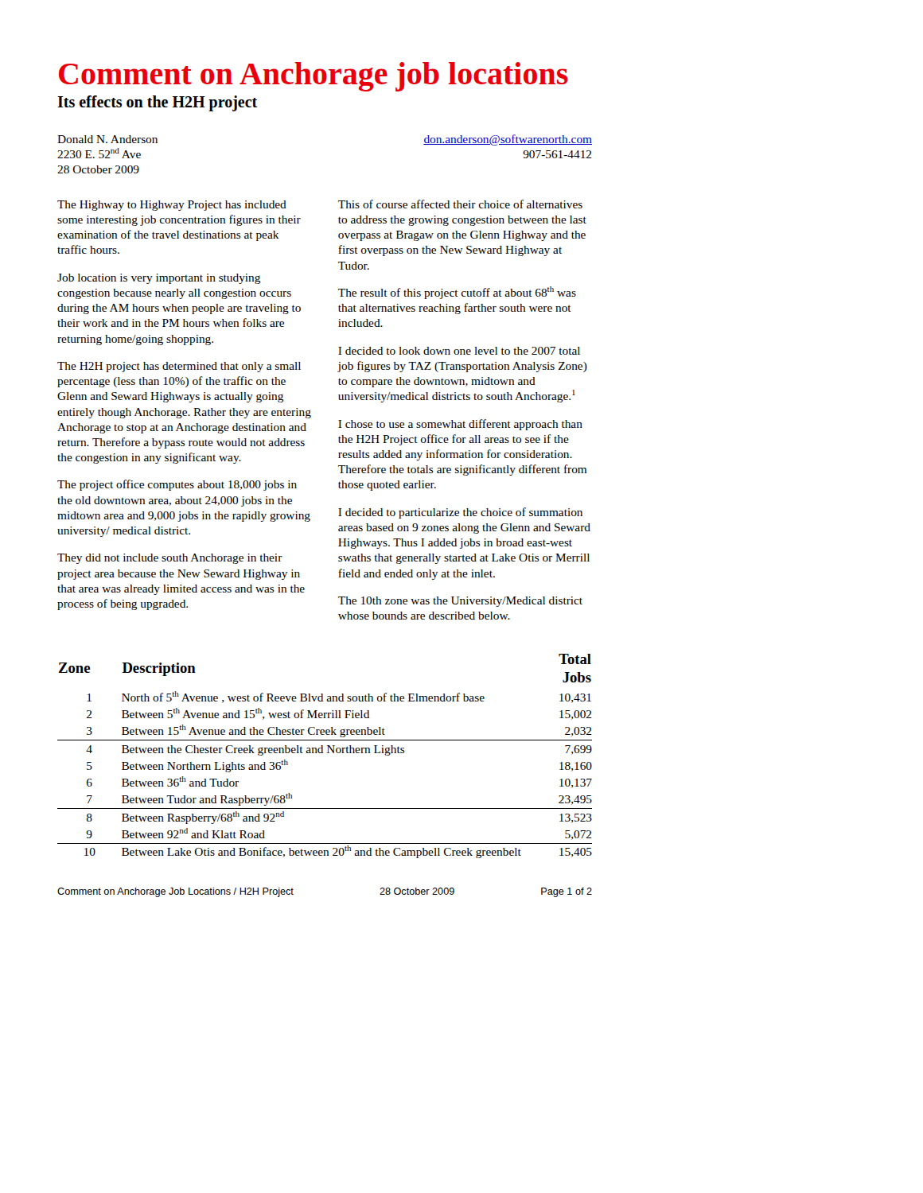Comment on Anchorage job locations
Its effects on the H2H project
| Donald N. Anderson | don.anderson@softwarenorth.com |
| 2230 E. 52 nd Ave | 907-561-4412 |
| 28 October 2009 | |
The Highway to Highway Project has included some interesting job concentration figures in their examination of the travel destinations at peak traffic hours.
Job location is very important in studying congestion because nearly all congestion occurs during the AM hours when people are traveling to their work and in the PM hours when folks are returning home/going shopping.
The H2H project has determined that only a small percentage (less than 10%) of the traffic on the Glenn and Seward Highways is actually going entirely though Anchorage. Rather they are entering Anchorage to stop at an Anchorage destination and return. Therefore a bypass route would not address the congestion in any significant way.
The project office computes about 18,000 jobs in the old downtown area, about 24,000 jobs in the midtown area and 9,000 jobs in the rapidly growing university/ medical district.
They did not include south Anchorage in their project area because the New Seward Highway in that area was already limited access and was in the process of being upgraded.
This of course affected their choice of alternatives to address the growing congestion between the last overpass at Bragaw on the Glenn Highway and the first overpass on the New Seward Highway at Tudor.
The result of this project cutoff at about 68th was that alternatives reaching farther south were not included.
I decided to look down one level to the 2007 total job figures by TAZ (Transportation Analysis Zone) to compare the downtown, midtown and university/medical districts to south Anchorage.1
I chose to use a somewhat different approach than the H2H Project office for all areas to see if the results added any information for consideration. Therefore the totals are significantly different from those quoted earlier.
I decided to particularize the choice of summation areas based on 9 zones along the Glenn and Seward Highways. Thus I added jobs in broad east-west swaths that generally started at Lake Otis or Merrill field and ended only at the inlet.
The 10th zone was the University/Medical district whose bounds are described below.
| Zone | Description | Total Jobs |
| --- | --- | --- |
| 1 | North of 5 th Avenue , west of Reeve Blvd and south of the Elmendorf base | 10,431 |
| 2 | Between 5 th Avenue and 15 th , west of Merrill Field | 15,002 |
| 3 | Between 15 th Avenue and the Chester Creek greenbelt | 2,032 |
| 4 | Between the Chester Creek greenbelt and Northern Lights | 7,699 |
| 5 | Between Northern Lights and 36 th | 18,160 |
| 6 | Between 36 th and Tudor | 10,137 |
| 7 | Between Tudor and Raspberry/68 th | 23,495 |
| 8 | Between Raspberry/68 th and 92 nd | 13,523 |
| 9 | Between 92 nd and Klatt Road | 5,072 |
| 10 | Between Lake Otis and Boniface, between 20 th and the Campbell Creek greenbelt | 15,405 |
Comment on Anchorage Job Locations / H2H Project 28 October 2009 Page 1 of 2